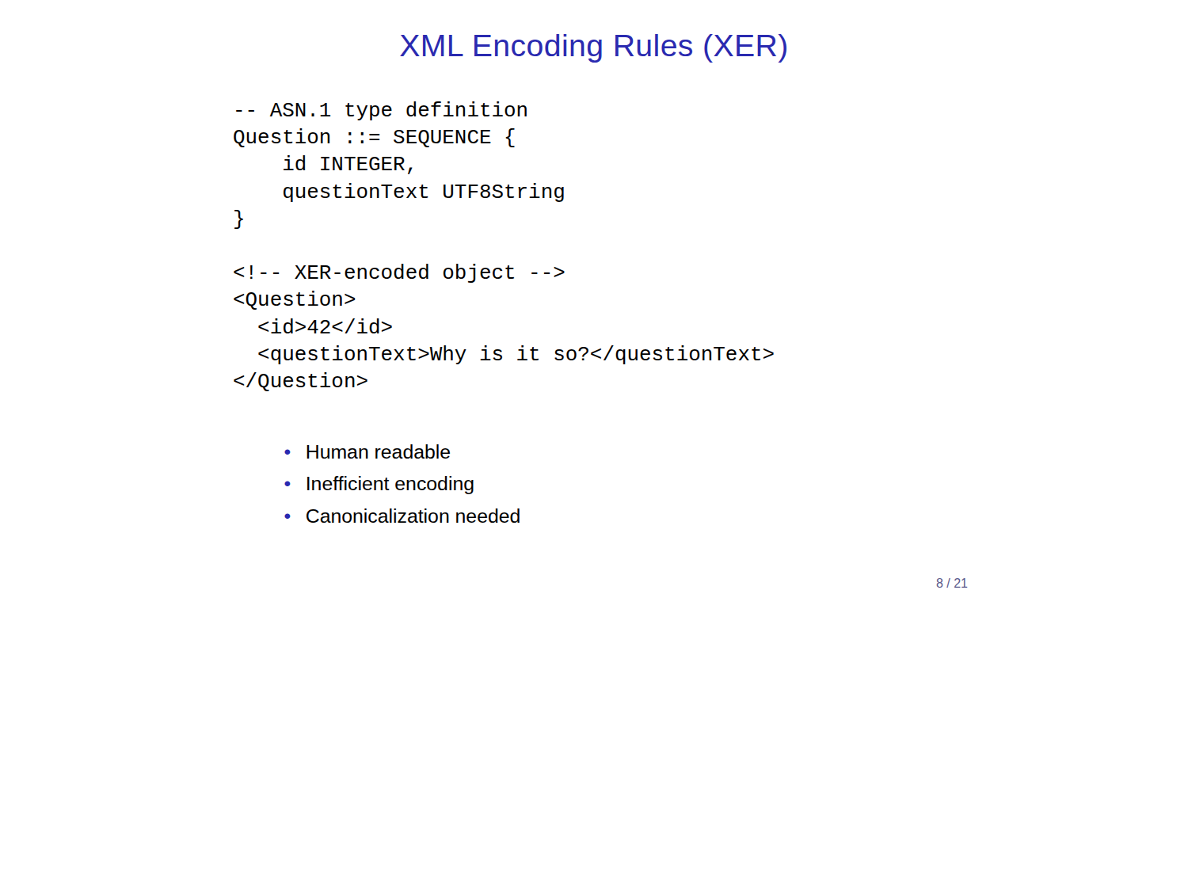XML Encoding Rules (XER)
-- ASN.1 type definition
Question ::= SEQUENCE {
    id INTEGER,
    questionText UTF8String
}

<!-- XER-encoded object -->
<Question>
  <id>42</id>
  <questionText>Why is it so?</questionText>
</Question>
Human readable
Inefficient encoding
Canonicalization needed
8 / 21